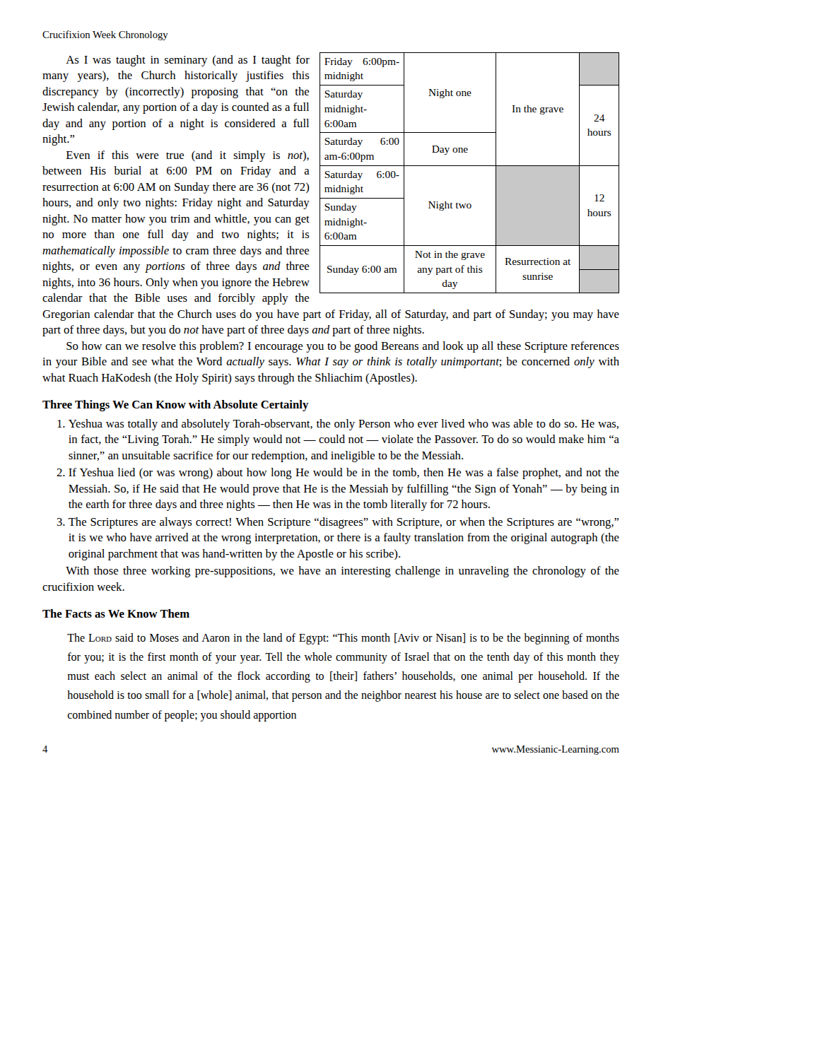Crucifixion Week Chronology
| Friday 6:00pm-midnight | Night one | In the grave | |
| Saturday midnight-6:00am | 24 hours |
| Saturday 6:00 am-6:00pm | Day one |
| Saturday 6:00-midnight | Night two | | 12 hours |
| Sunday midnight-6:00am |
| Sunday 6:00 am | Not in the grave any part of this day | Resurrection at sunrise | |
As I was taught in seminary (and as I taught for many years), the Church historically justifies this discrepancy by (incorrectly) proposing that “on the Jewish calendar, any portion of a day is counted as a full day and any portion of a night is considered a full night.”
Even if this were true (and it simply is not), between His burial at 6:00 PM on Friday and a resurrection at 6:00 AM on Sunday there are 36 (not 72) hours, and only two nights: Friday night and Saturday night. No matter how you trim and whittle, you can get no more than one full day and two nights; it is mathematically impossible to cram three days and three nights, or even any portions of three days and three nights, into 36 hours. Only when you ignore the Hebrew calendar that the Bible uses and forcibly apply the Gregorian calendar that the Church uses do you have part of Friday, all of Saturday, and part of Sunday; you may have part of three days, but you do not have part of three days and part of three nights.
So how can we resolve this problem? I encourage you to be good Bereans and look up all these Scripture references in your Bible and see what the Word actually says. What I say or think is totally unimportant; be concerned only with what Ruach HaKodesh (the Holy Spirit) says through the Shliachim (Apostles).
Three Things We Can Know with Absolute Certainly
Yeshua was totally and absolutely Torah-observant, the only Person who ever lived who was able to do so. He was, in fact, the “Living Torah.” He simply would not — could not — violate the Passover. To do so would make him “a sinner,” an unsuitable sacrifice for our redemption, and ineligible to be the Messiah.
If Yeshua lied (or was wrong) about how long He would be in the tomb, then He was a false prophet, and not the Messiah. So, if He said that He would prove that He is the Messiah by fulfilling “the Sign of Yonah” — by being in the earth for three days and three nights — then He was in the tomb literally for 72 hours.
The Scriptures are always correct! When Scripture “disagrees” with Scripture, or when the Scriptures are “wrong,” it is we who have arrived at the wrong interpretation, or there is a faulty translation from the original autograph (the original parchment that was hand-written by the Apostle or his scribe).
With those three working pre-suppositions, we have an interesting challenge in unraveling the chronology of the crucifixion week.
The Facts as We Know Them
The Lord said to Moses and Aaron in the land of Egypt: “This month [Aviv or Nisan] is to be the beginning of months for you; it is the first month of your year. Tell the whole community of Israel that on the tenth day of this month they must each select an animal of the flock according to [their] fathers’ households, one animal per household. If the household is too small for a [whole] animal, that person and the neighbor nearest his house are to select one based on the combined number of people; you should apportion
4 www.Messianic-Learning.com